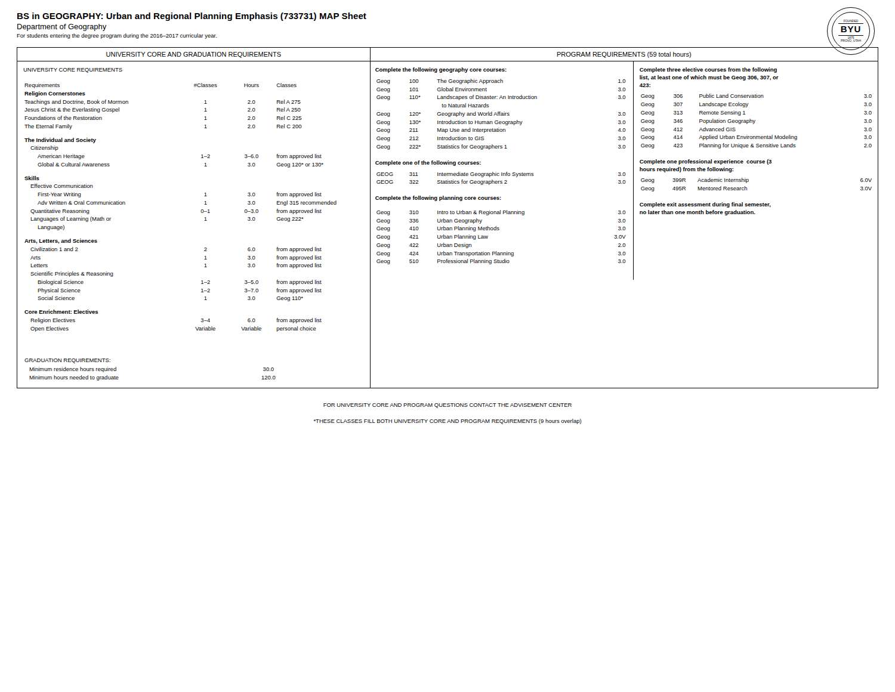BS in GEOGRAPHY: Urban and Regional Planning Emphasis (733731) MAP Sheet
Department of Geography
For students entering the degree program during the 2016–2017 curricular year.
FOUNDED
BYU
1875
PROVO, UTAH
| UNIVERSITY CORE AND GRADUATION REQUIREMENTS UNIVERSITY CORE REQUIREMENTS / Requirements / #Classes / Hours / Classes / / Religion Cornerstones / / / / / Teachings and Doctrine, Book of Mormon / 1 / 2.0 / Rel A 275 / / Jesus Christ & the Everlasting Gospel / 1 / 2.0 / Rel A 250 / / Foundations of the Restoration / 1 / 2.0 / Rel C 225 / / The Eternal Family / 1 / 2.0 / Rel C 200 / / The Individual and Society / / / / / Citizenship / / / / / American Heritage / 1–2 / 3–6.0 / from approved list / / Global & Cultural Awareness / 1 / 3.0 / Geog 120* or 130* / / Skills / / / / / Effective Communication / / / / / First-Year Writing / 1 / 3.0 / from approved list / / Adv Written & Oral Communication / 1 / 3.0 / Engl 315 recommended / / Quantitative Reasoning / 0–1 / 0–3.0 / from approved list / / Languages of Learning (Math or / 1 / 3.0 / Geog 222* / / Language) / / / / / Arts, Letters, and Sciences / / / / / Civilization 1 and 2 / 2 / 6.0 / from approved list / / Arts / 1 / 3.0 / from approved list / / Letters / 1 / 3.0 / from approved list / / Scientific Principles & Reasoning / / / / / Biological Science / 1–2 / 3–5.0 / from approved list / / Physical Science / 1–2 / 3–7.0 / from approved list / / Social Science / 1 / 3.0 / Geog 110* / / Core Enrichment: Electives / / / / / Religion Electives / 3–4 / 6.0 / from approved list / / Open Electives / Variable / Variable / personal choice / / GRADUATION REQUIREMENTS: / / / / Minimum residence hours required / 30.0 / / / Minimum hours needed to graduate / 120.0 / / | PROGRAM REQUIREMENTS (59 total hours) Complete the following geography core courses: / Geog / 100 / The Geographic Approach / 1.0 / / Geog / 101 / Global Environment / 3.0 / / Geog / 110* / Landscapes of Disaster: An Introduction / 3.0 / / / / to Natural Hazards / / / Geog / 120* / Geography and World Affairs / 3.0 / / Geog / 130* / Introduction to Human Geography / 3.0 / / Geog / 211 / Map Use and Interpretation / 4.0 / / Geog / 212 / Introduction to GIS / 3.0 / / Geog / 222* / Statistics for Geographers 1 / 3.0 / Complete one of the following courses: / GEOG / 311 / Intermediate Geographic Info Systems / 3.0 / / GEOG / 322 / Statistics for Geographers 2 / 3.0 / Complete the following planning core courses: / Geog / 310 / Intro to Urban & Regional Planning / 3.0 / / Geog / 336 / Urban Geography / 3.0 / / Geog / 410 / Urban Planning Methods / 3.0 / / Geog / 421 / Urban Planning Law / 3.0V / / Geog / 422 / Urban Design / 2.0 / / Geog / 424 / Urban Transportation Planning / 3.0 / / Geog / 510 / Professional Planning Studio / 3.0 / Complete three elective courses from the following list, at least one of which must be Geog 306, 307, or 423: / Geog / 306 / Public Land Conservation / 3.0 / / Geog / 307 / Landscape Ecology / 3.0 / / Geog / 313 / Remote Sensing 1 / 3.0 / / Geog / 346 / Population Geography / 3.0 / / Geog / 412 / Advanced GIS / 3.0 / / Geog / 414 / Applied Urban Environmental Modeling / 3.0 / / Geog / 423 / Planning for Unique & Sensitive Lands / 2.0 / Complete one professional experience course (3 hours required) from the following: / Geog / 399R / Academic Internship / 6.0V / / Geog / 495R / Mentored Research / 3.0V / Complete exit assessment during final semester, no later than one month before graduation. |
FOR UNIVERSITY CORE AND PROGRAM QUESTIONS CONTACT THE ADVISEMENT CENTER
*THESE CLASSES FILL BOTH UNIVERSITY CORE AND PROGRAM REQUIREMENTS (9 hours overlap)